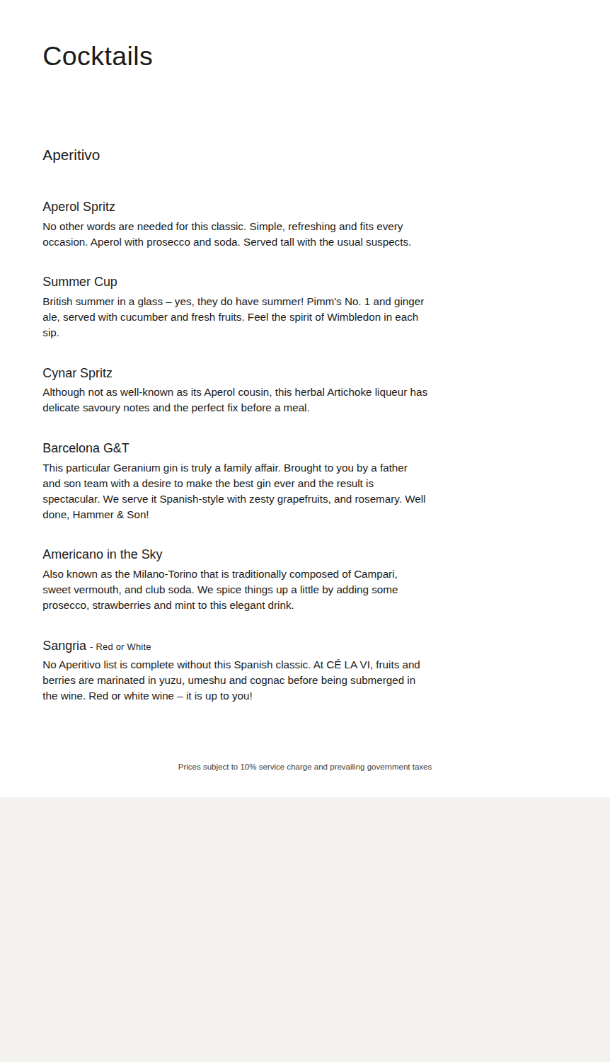Cocktails
Aperitivo
Aperol Spritz
No other words are needed for this classic. Simple, refreshing and fits every occasion. Aperol with prosecco and soda. Served tall with the usual suspects.
Summer Cup
British summer in a glass – yes, they do have summer! Pimm's No. 1 and ginger ale, served with cucumber and fresh fruits. Feel the spirit of Wimbledon in each sip.
Cynar Spritz
Although not as well-known as its Aperol cousin, this herbal Artichoke liqueur has delicate savoury notes and the perfect fix before a meal.
Barcelona G&T
This particular Geranium gin is truly a family affair. Brought to you by a father and son team with a desire to make the best gin ever and the result is spectacular. We serve it Spanish-style with zesty grapefruits, and rosemary. Well done, Hammer & Son!
Americano in the Sky
Also known as the Milano-Torino that is traditionally composed of Campari, sweet vermouth, and club soda. We spice things up a little by adding some prosecco, strawberries and mint to this elegant drink.
Sangria - Red or White
No Aperitivo list is complete without this Spanish classic. At CÉ LA VI, fruits and berries are marinated in yuzu, umeshu and cognac before being submerged in the wine. Red or white wine – it is up to you!
Prices subject to 10% service charge and prevailing government taxes